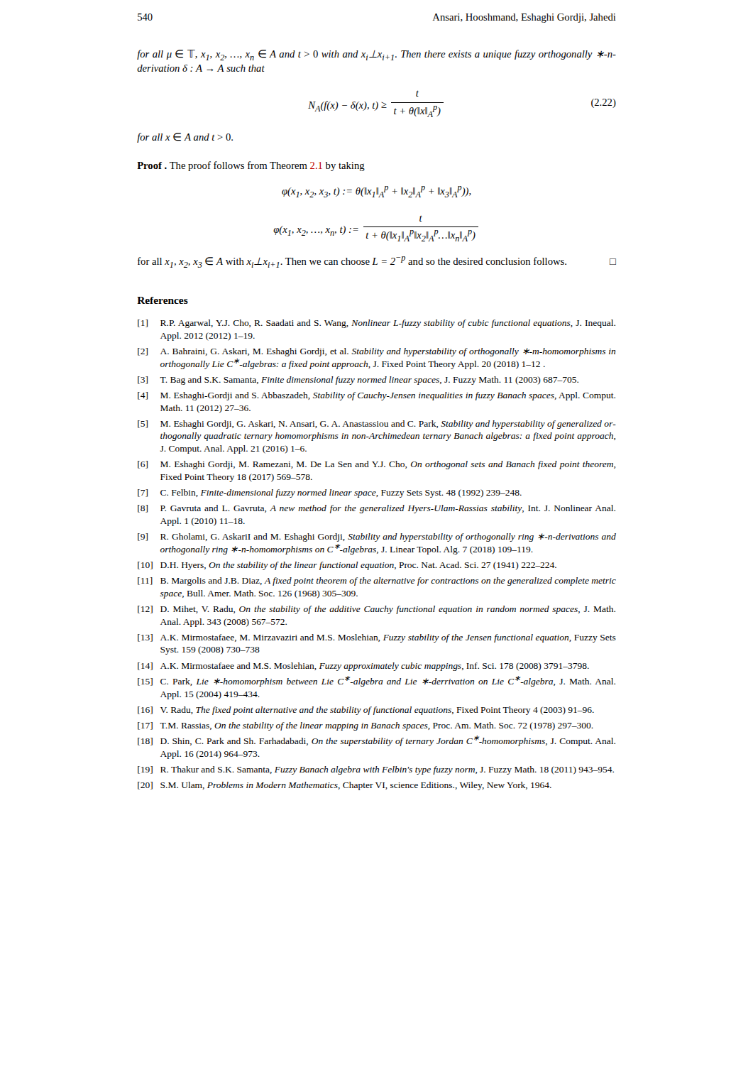540 Ansari, Hooshmand, Eshaghi Gordji, Jahedi
for all μ ∈ 𝕋, x1, x2, …, xn ∈ A and t > 0 with and xi⊥xi+1. Then there exists a unique fuzzy orthogonally ∗-n-derivation δ : A → A such that
NA(f(x) − δ(x), t) ≥ t t + θ(‖x‖Ap)
(2.22)
for all x ∈ A and t > 0.
Proof . The proof follows from Theorem 2.1 by taking
φ(x1, x2, x3, t) := θ(‖x1‖Ap + ‖x2‖Ap + ‖x3‖Ap)),
φ(x1, x2, …, xn, t) := t t + θ(‖x1‖Ap‖x2‖Ap…‖xn‖Ap)
for all x1, x2, x3 ∈ A with xi⊥xi+1. Then we can choose L = 2−p and so the desired conclusion follows. □
References
R.P. Agarwal, Y.J. Cho, R. Saadati and S. Wang, Nonlinear L-fuzzy stability of cubic functional equations, J. Inequal. Appl. 2012 (2012) 1–19.
A. Bahraini, G. Askari, M. Eshaghi Gordji, et al. Stability and hyperstability of orthogonally ∗-m-homomorphisms in orthogonally Lie C∗-algebras: a fixed point approach, J. Fixed Point Theory Appl. 20 (2018) 1–12 .
T. Bag and S.K. Samanta, Finite dimensional fuzzy normed linear spaces, J. Fuzzy Math. 11 (2003) 687–705.
M. Eshaghi-Gordji and S. Abbaszadeh, Stability of Cauchy-Jensen inequalities in fuzzy Banach spaces, Appl. Comput. Math. 11 (2012) 27–36.
M. Eshaghi Gordji, G. Askari, N. Ansari, G. A. Anastassiou and C. Park, Stability and hyperstability of generalized orthogonally quadratic ternary homomorphisms in non-Archimedean ternary Banach algebras: a fixed point approach, J. Comput. Anal. Appl. 21 (2016) 1–6.
M. Eshaghi Gordji, M. Ramezani, M. De La Sen and Y.J. Cho, On orthogonal sets and Banach fixed point theorem, Fixed Point Theory 18 (2017) 569–578.
C. Felbin, Finite-dimensional fuzzy normed linear space, Fuzzy Sets Syst. 48 (1992) 239–248.
P. Gavruta and L. Gavruta, A new method for the generalized Hyers-Ulam-Rassias stability, Int. J. Nonlinear Anal. Appl. 1 (2010) 11–18.
R. Gholami, G. AskariI and M. Eshaghi Gordji, Stability and hyperstability of orthogonally ring ∗-n-derivations and orthogonally ring ∗-n-homomorphisms on C∗-algebras, J. Linear Topol. Alg. 7 (2018) 109–119.
D.H. Hyers, On the stability of the linear functional equation, Proc. Nat. Acad. Sci. 27 (1941) 222–224.
B. Margolis and J.B. Diaz, A fixed point theorem of the alternative for contractions on the generalized complete metric space, Bull. Amer. Math. Soc. 126 (1968) 305–309.
D. Mihet, V. Radu, On the stability of the additive Cauchy functional equation in random normed spaces, J. Math. Anal. Appl. 343 (2008) 567–572.
A.K. Mirmostafaee, M. Mirzavaziri and M.S. Moslehian, Fuzzy stability of the Jensen functional equation, Fuzzy Sets Syst. 159 (2008) 730–738
A.K. Mirmostafaee and M.S. Moslehian, Fuzzy approximately cubic mappings, Inf. Sci. 178 (2008) 3791–3798.
C. Park, Lie ∗-homomorphism between Lie C∗-algebra and Lie ∗-derrivation on Lie C∗-algebra, J. Math. Anal. Appl. 15 (2004) 419–434.
V. Radu, The fixed point alternative and the stability of functional equations, Fixed Point Theory 4 (2003) 91–96.
T.M. Rassias, On the stability of the linear mapping in Banach spaces, Proc. Am. Math. Soc. 72 (1978) 297–300.
D. Shin, C. Park and Sh. Farhadabadi, On the superstability of ternary Jordan C∗-homomorphisms, J. Comput. Anal. Appl. 16 (2014) 964–973.
R. Thakur and S.K. Samanta, Fuzzy Banach algebra with Felbin's type fuzzy norm, J. Fuzzy Math. 18 (2011) 943–954.
S.M. Ulam, Problems in Modern Mathematics, Chapter VI, science Editions., Wiley, New York, 1964.